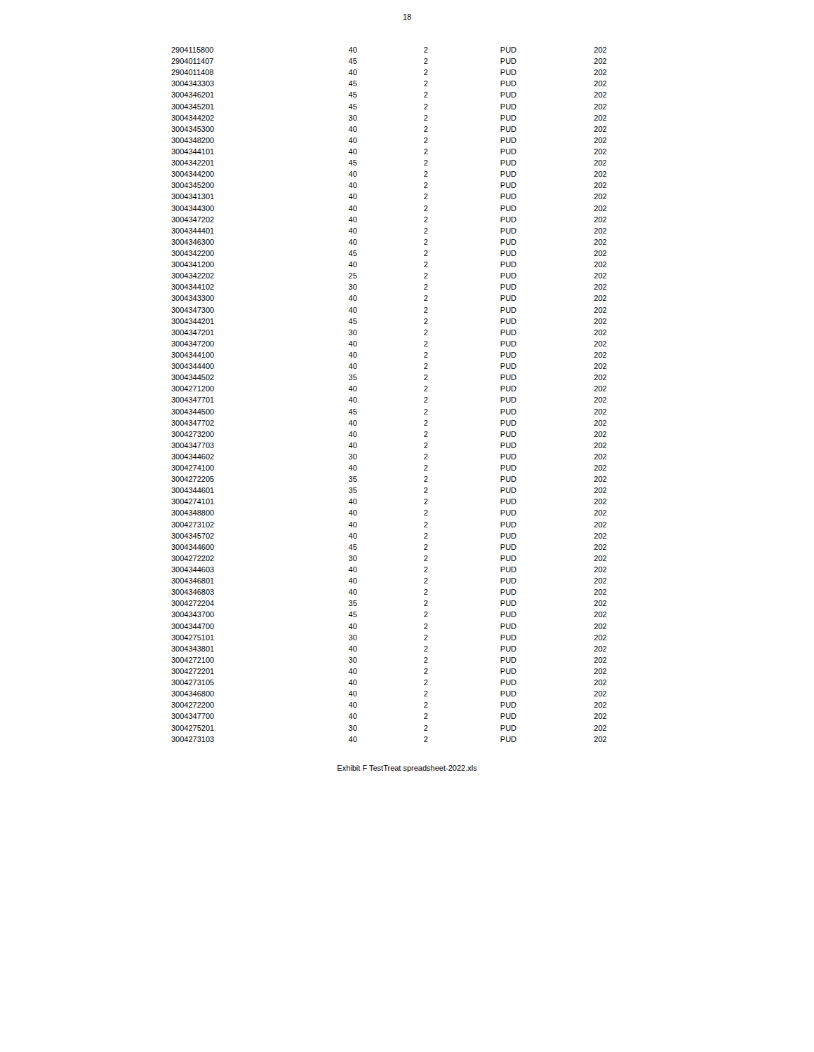18
| 2904115800 | 40 | 2 | PUD | 202 |
| 2904011407 | 45 | 2 | PUD | 202 |
| 2904011408 | 40 | 2 | PUD | 202 |
| 3004343303 | 45 | 2 | PUD | 202 |
| 3004346201 | 45 | 2 | PUD | 202 |
| 3004345201 | 45 | 2 | PUD | 202 |
| 3004344202 | 30 | 2 | PUD | 202 |
| 3004345300 | 40 | 2 | PUD | 202 |
| 3004348200 | 40 | 2 | PUD | 202 |
| 3004344101 | 40 | 2 | PUD | 202 |
| 3004342201 | 45 | 2 | PUD | 202 |
| 3004344200 | 40 | 2 | PUD | 202 |
| 3004345200 | 40 | 2 | PUD | 202 |
| 3004341301 | 40 | 2 | PUD | 202 |
| 3004344300 | 40 | 2 | PUD | 202 |
| 3004347202 | 40 | 2 | PUD | 202 |
| 3004344401 | 40 | 2 | PUD | 202 |
| 3004346300 | 40 | 2 | PUD | 202 |
| 3004342200 | 45 | 2 | PUD | 202 |
| 3004341200 | 40 | 2 | PUD | 202 |
| 3004342202 | 25 | 2 | PUD | 202 |
| 3004344102 | 30 | 2 | PUD | 202 |
| 3004343300 | 40 | 2 | PUD | 202 |
| 3004347300 | 40 | 2 | PUD | 202 |
| 3004344201 | 45 | 2 | PUD | 202 |
| 3004347201 | 30 | 2 | PUD | 202 |
| 3004347200 | 40 | 2 | PUD | 202 |
| 3004344100 | 40 | 2 | PUD | 202 |
| 3004344400 | 40 | 2 | PUD | 202 |
| 3004344502 | 35 | 2 | PUD | 202 |
| 3004271200 | 40 | 2 | PUD | 202 |
| 3004347701 | 40 | 2 | PUD | 202 |
| 3004344500 | 45 | 2 | PUD | 202 |
| 3004347702 | 40 | 2 | PUD | 202 |
| 3004273200 | 40 | 2 | PUD | 202 |
| 3004347703 | 40 | 2 | PUD | 202 |
| 3004344602 | 30 | 2 | PUD | 202 |
| 3004274100 | 40 | 2 | PUD | 202 |
| 3004272205 | 35 | 2 | PUD | 202 |
| 3004344601 | 35 | 2 | PUD | 202 |
| 3004274101 | 40 | 2 | PUD | 202 |
| 3004348800 | 40 | 2 | PUD | 202 |
| 3004273102 | 40 | 2 | PUD | 202 |
| 3004345702 | 40 | 2 | PUD | 202 |
| 3004344600 | 45 | 2 | PUD | 202 |
| 3004272202 | 30 | 2 | PUD | 202 |
| 3004344603 | 40 | 2 | PUD | 202 |
| 3004346801 | 40 | 2 | PUD | 202 |
| 3004346803 | 40 | 2 | PUD | 202 |
| 3004272204 | 35 | 2 | PUD | 202 |
| 3004343700 | 45 | 2 | PUD | 202 |
| 3004344700 | 40 | 2 | PUD | 202 |
| 3004275101 | 30 | 2 | PUD | 202 |
| 3004343801 | 40 | 2 | PUD | 202 |
| 3004272100 | 30 | 2 | PUD | 202 |
| 3004272201 | 40 | 2 | PUD | 202 |
| 3004273105 | 40 | 2 | PUD | 202 |
| 3004346800 | 40 | 2 | PUD | 202 |
| 3004272200 | 40 | 2 | PUD | 202 |
| 3004347700 | 40 | 2 | PUD | 202 |
| 3004275201 | 30 | 2 | PUD | 202 |
| 3004273103 | 40 | 2 | PUD | 202 |
Exhibit F TestTreat spreadsheet-2022.xls